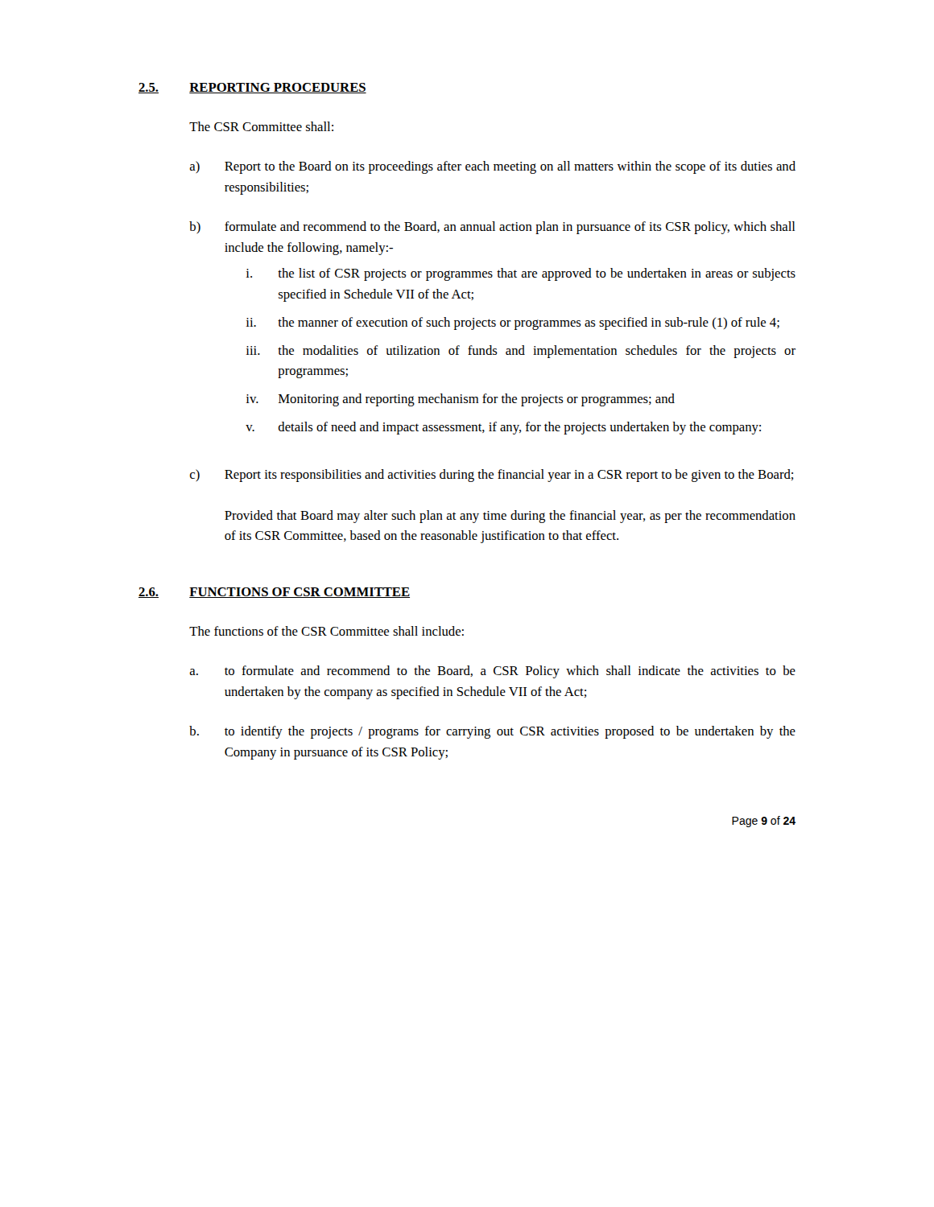2.5. REPORTING PROCEDURES
The CSR Committee shall:
a) Report to the Board on its proceedings after each meeting on all matters within the scope of its duties and responsibilities;
b) formulate and recommend to the Board, an annual action plan in pursuance of its CSR policy, which shall include the following, namely:-
i. the list of CSR projects or programmes that are approved to be undertaken in areas or subjects specified in Schedule VII of the Act;
ii. the manner of execution of such projects or programmes as specified in sub-rule (1) of rule 4;
iii. the modalities of utilization of funds and implementation schedules for the projects or programmes;
iv. Monitoring and reporting mechanism for the projects or programmes; and
v. details of need and impact assessment, if any, for the projects undertaken by the company:
c) Report its responsibilities and activities during the financial year in a CSR report to be given to the Board;
Provided that Board may alter such plan at any time during the financial year, as per the recommendation of its CSR Committee, based on the reasonable justification to that effect.
2.6. FUNCTIONS OF CSR COMMITTEE
The functions of the CSR Committee shall include:
a. to formulate and recommend to the Board, a CSR Policy which shall indicate the activities to be undertaken by the company as specified in Schedule VII of the Act;
b. to identify the projects / programs for carrying out CSR activities proposed to be undertaken by the Company in pursuance of its CSR Policy;
Page 9 of 24